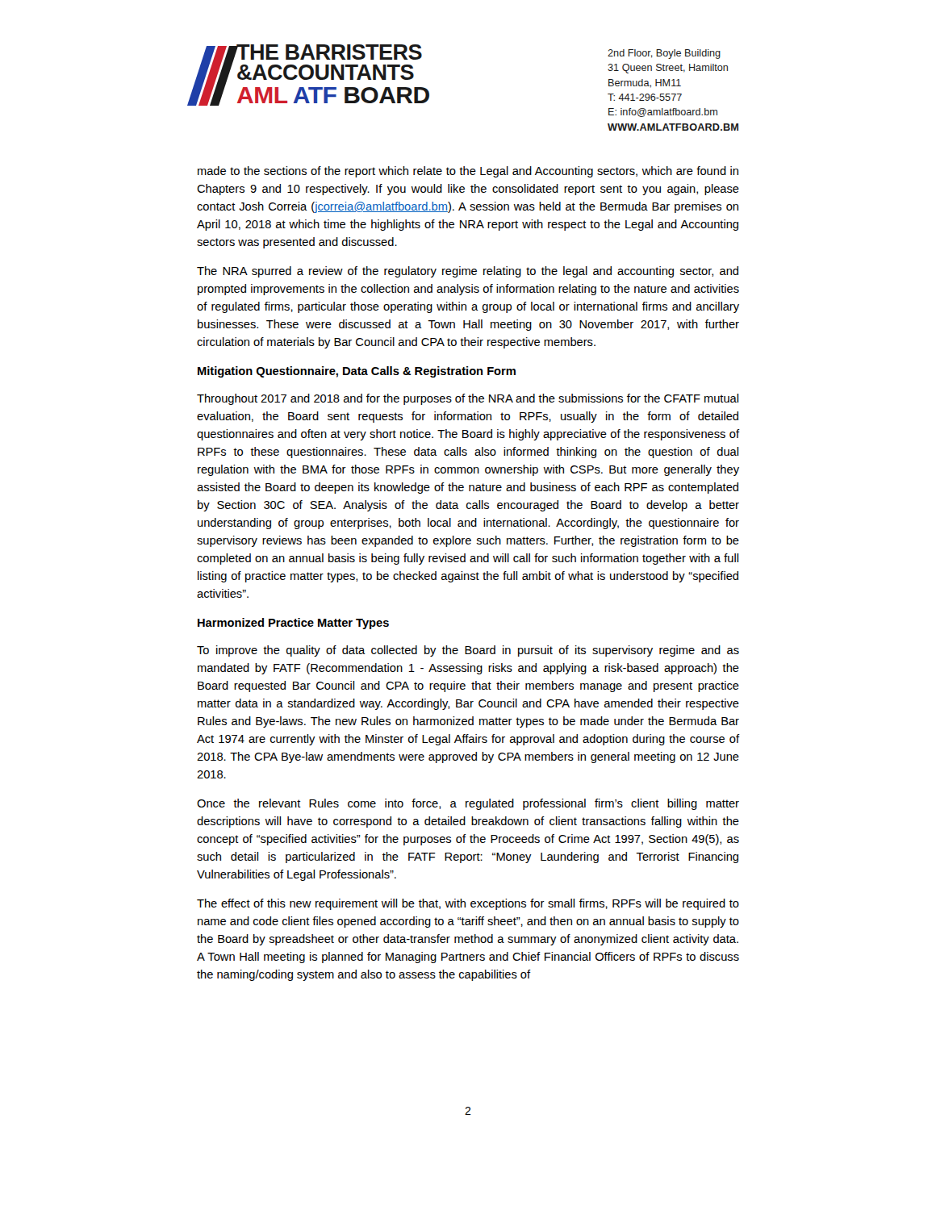THE BARRISTERS &ACCOUNTANTS AML ATF BOARD
2nd Floor, Boyle Building
31 Queen Street, Hamilton
Bermuda, HM11
T: 441-296-5577
E: info@amlatfboard.bm
WWW.AMLATFBOARD.BM
made to the sections of the report which relate to the Legal and Accounting sectors, which are found in Chapters 9 and 10 respectively. If you would like the consolidated report sent to you again, please contact Josh Correia (jcorreia@amlatfboard.bm). A session was held at the Bermuda Bar premises on April 10, 2018 at which time the highlights of the NRA report with respect to the Legal and Accounting sectors was presented and discussed.
The NRA spurred a review of the regulatory regime relating to the legal and accounting sector, and prompted improvements in the collection and analysis of information relating to the nature and activities of regulated firms, particular those operating within a group of local or international firms and ancillary businesses. These were discussed at a Town Hall meeting on 30 November 2017, with further circulation of materials by Bar Council and CPA to their respective members.
Mitigation Questionnaire, Data Calls & Registration Form
Throughout 2017 and 2018 and for the purposes of the NRA and the submissions for the CFATF mutual evaluation, the Board sent requests for information to RPFs, usually in the form of detailed questionnaires and often at very short notice. The Board is highly appreciative of the responsiveness of RPFs to these questionnaires. These data calls also informed thinking on the question of dual regulation with the BMA for those RPFs in common ownership with CSPs. But more generally they assisted the Board to deepen its knowledge of the nature and business of each RPF as contemplated by Section 30C of SEA. Analysis of the data calls encouraged the Board to develop a better understanding of group enterprises, both local and international. Accordingly, the questionnaire for supervisory reviews has been expanded to explore such matters. Further, the registration form to be completed on an annual basis is being fully revised and will call for such information together with a full listing of practice matter types, to be checked against the full ambit of what is understood by “specified activities”.
Harmonized Practice Matter Types
To improve the quality of data collected by the Board in pursuit of its supervisory regime and as mandated by FATF (Recommendation 1 - Assessing risks and applying a risk-based approach) the Board requested Bar Council and CPA to require that their members manage and present practice matter data in a standardized way. Accordingly, Bar Council and CPA have amended their respective Rules and Bye-laws. The new Rules on harmonized matter types to be made under the Bermuda Bar Act 1974 are currently with the Minster of Legal Affairs for approval and adoption during the course of 2018. The CPA Bye-law amendments were approved by CPA members in general meeting on 12 June 2018.
Once the relevant Rules come into force, a regulated professional firm’s client billing matter descriptions will have to correspond to a detailed breakdown of client transactions falling within the concept of “specified activities” for the purposes of the Proceeds of Crime Act 1997, Section 49(5), as such detail is particularized in the FATF Report: “Money Laundering and Terrorist Financing Vulnerabilities of Legal Professionals”.
The effect of this new requirement will be that, with exceptions for small firms, RPFs will be required to name and code client files opened according to a “tariff sheet”, and then on an annual basis to supply to the Board by spreadsheet or other data-transfer method a summary of anonymized client activity data. A Town Hall meeting is planned for Managing Partners and Chief Financial Officers of RPFs to discuss the naming/coding system and also to assess the capabilities of
2